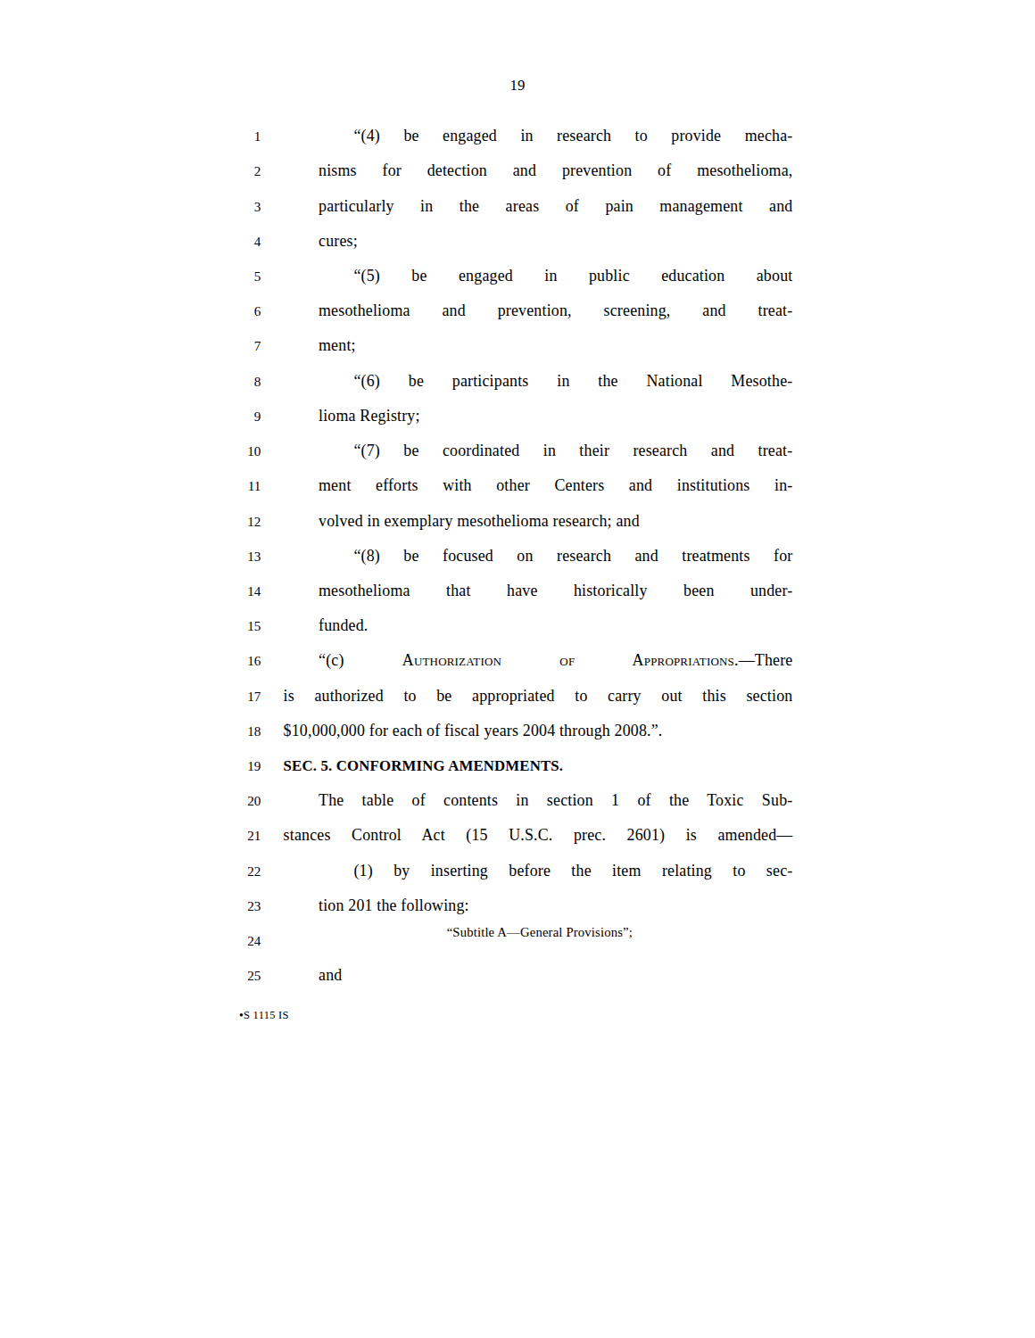19
“(4) be engaged in research to provide mecha-
nisms for detection and prevention of mesothelioma,
particularly in the areas of pain management and
cures;
“(5) be engaged in public education about
mesothelioma and prevention, screening, and treat-
ment;
“(6) be participants in the National Mesothe-
lioma Registry;
“(7) be coordinated in their research and treat-
ment efforts with other Centers and institutions in-
volved in exemplary mesothelioma research; and
“(8) be focused on research and treatments for
mesothelioma that have historically been under-
funded.
“(c) Authorization of Appropriations.—There
is authorized to be appropriated to carry out this section
$10,000,000 for each of fiscal years 2004 through 2008.”.
SEC. 5. CONFORMING AMENDMENTS.
The table of contents in section 1 of the Toxic Sub-
stances Control Act (15 U.S.C. prec. 2601) is amended—
(1) by inserting before the item relating to sec-
tion 201 the following:
“Subtitle A—General Provisions”;
and
•S 1115 IS